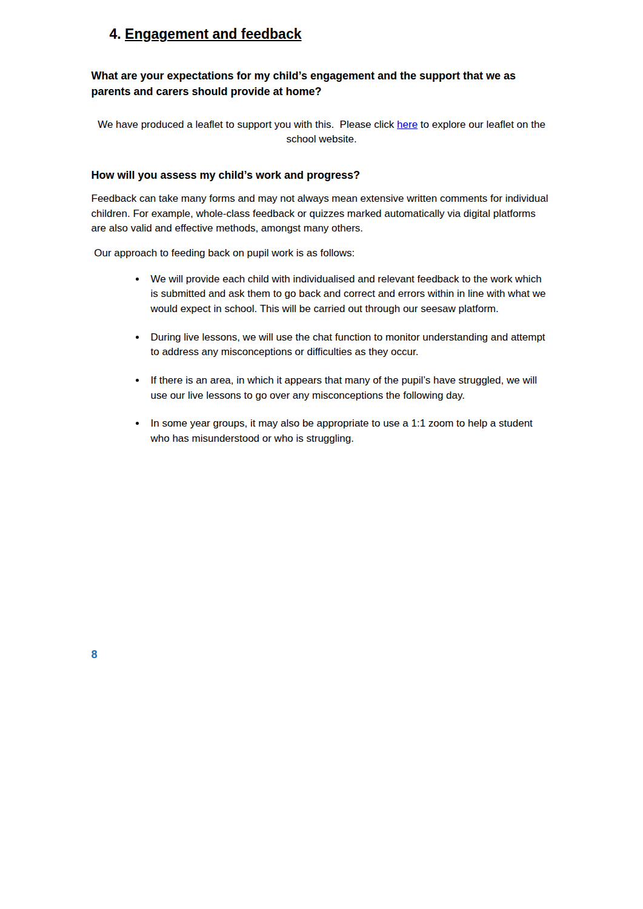4. Engagement and feedback
What are your expectations for my child’s engagement and the support that we as parents and carers should provide at home?
We have produced a leaflet to support you with this. Please click here to explore our leaflet on the school website.
How will you assess my child’s work and progress?
Feedback can take many forms and may not always mean extensive written comments for individual children. For example, whole-class feedback or quizzes marked automatically via digital platforms are also valid and effective methods, amongst many others.
Our approach to feeding back on pupil work is as follows:
We will provide each child with individualised and relevant feedback to the work which is submitted and ask them to go back and correct and errors within in line with what we would expect in school. This will be carried out through our seesaw platform.
During live lessons, we will use the chat function to monitor understanding and attempt to address any misconceptions or difficulties as they occur.
If there is an area, in which it appears that many of the pupil’s have struggled, we will use our live lessons to go over any misconceptions the following day.
In some year groups, it may also be appropriate to use a 1:1 zoom to help a student who has misunderstood or who is struggling.
8